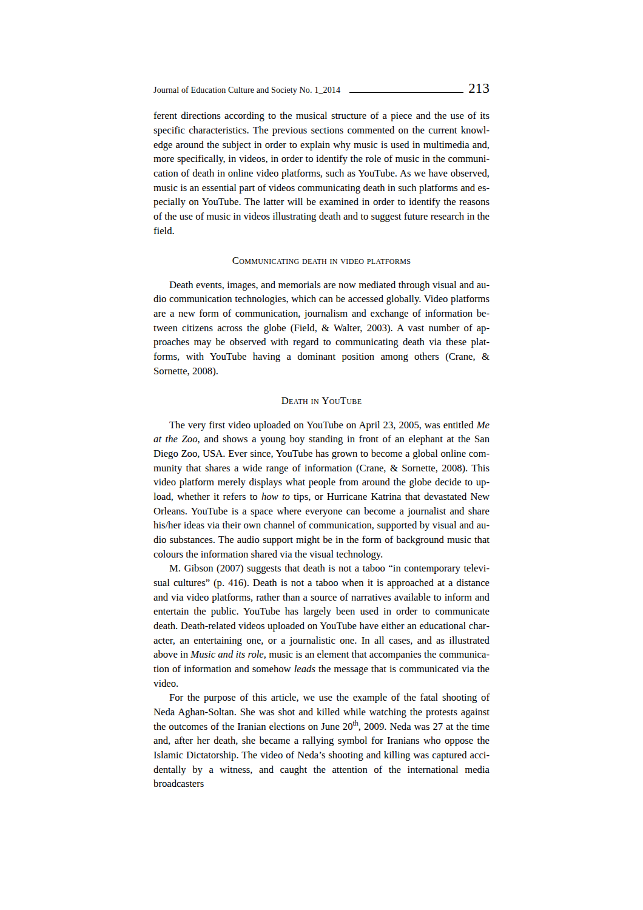Journal of Education Culture and Society No. 1_2014 213
ferent directions according to the musical structure of a piece and the use of its specific characteristics. The previous sections commented on the current knowledge around the subject in order to explain why music is used in multimedia and, more specifically, in videos, in order to identify the role of music in the communication of death in online video platforms, such as YouTube. As we have observed, music is an essential part of videos communicating death in such platforms and especially on YouTube. The latter will be examined in order to identify the reasons of the use of music in videos illustrating death and to suggest future research in the field.
Communicating death in video platforms
Death events, images, and memorials are now mediated through visual and audio communication technologies, which can be accessed globally. Video platforms are a new form of communication, journalism and exchange of information between citizens across the globe (Field, & Walter, 2003). A vast number of approaches may be observed with regard to communicating death via these platforms, with YouTube having a dominant position among others (Crane, & Sornette, 2008).
Death in YouTube
The very first video uploaded on YouTube on April 23, 2005, was entitled Me at the Zoo, and shows a young boy standing in front of an elephant at the San Diego Zoo, USA. Ever since, YouTube has grown to become a global online community that shares a wide range of information (Crane, & Sornette, 2008). This video platform merely displays what people from around the globe decide to upload, whether it refers to how to tips, or Hurricane Katrina that devastated New Orleans. YouTube is a space where everyone can become a journalist and share his/her ideas via their own channel of communication, supported by visual and audio substances. The audio support might be in the form of background music that colours the information shared via the visual technology.
M. Gibson (2007) suggests that death is not a taboo “in contemporary televisual cultures” (p. 416). Death is not a taboo when it is approached at a distance and via video platforms, rather than a source of narratives available to inform and entertain the public. YouTube has largely been used in order to communicate death. Death-related videos uploaded on YouTube have either an educational character, an entertaining one, or a journalistic one. In all cases, and as illustrated above in Music and its role, music is an element that accompanies the communication of information and somehow leads the message that is communicated via the video.
For the purpose of this article, we use the example of the fatal shooting of Neda Aghan-Soltan. She was shot and killed while watching the protests against the outcomes of the Iranian elections on June 20th, 2009. Neda was 27 at the time and, after her death, she became a rallying symbol for Iranians who oppose the Islamic Dictatorship. The video of Neda’s shooting and killing was captured accidentally by a witness, and caught the attention of the international media broadcasters